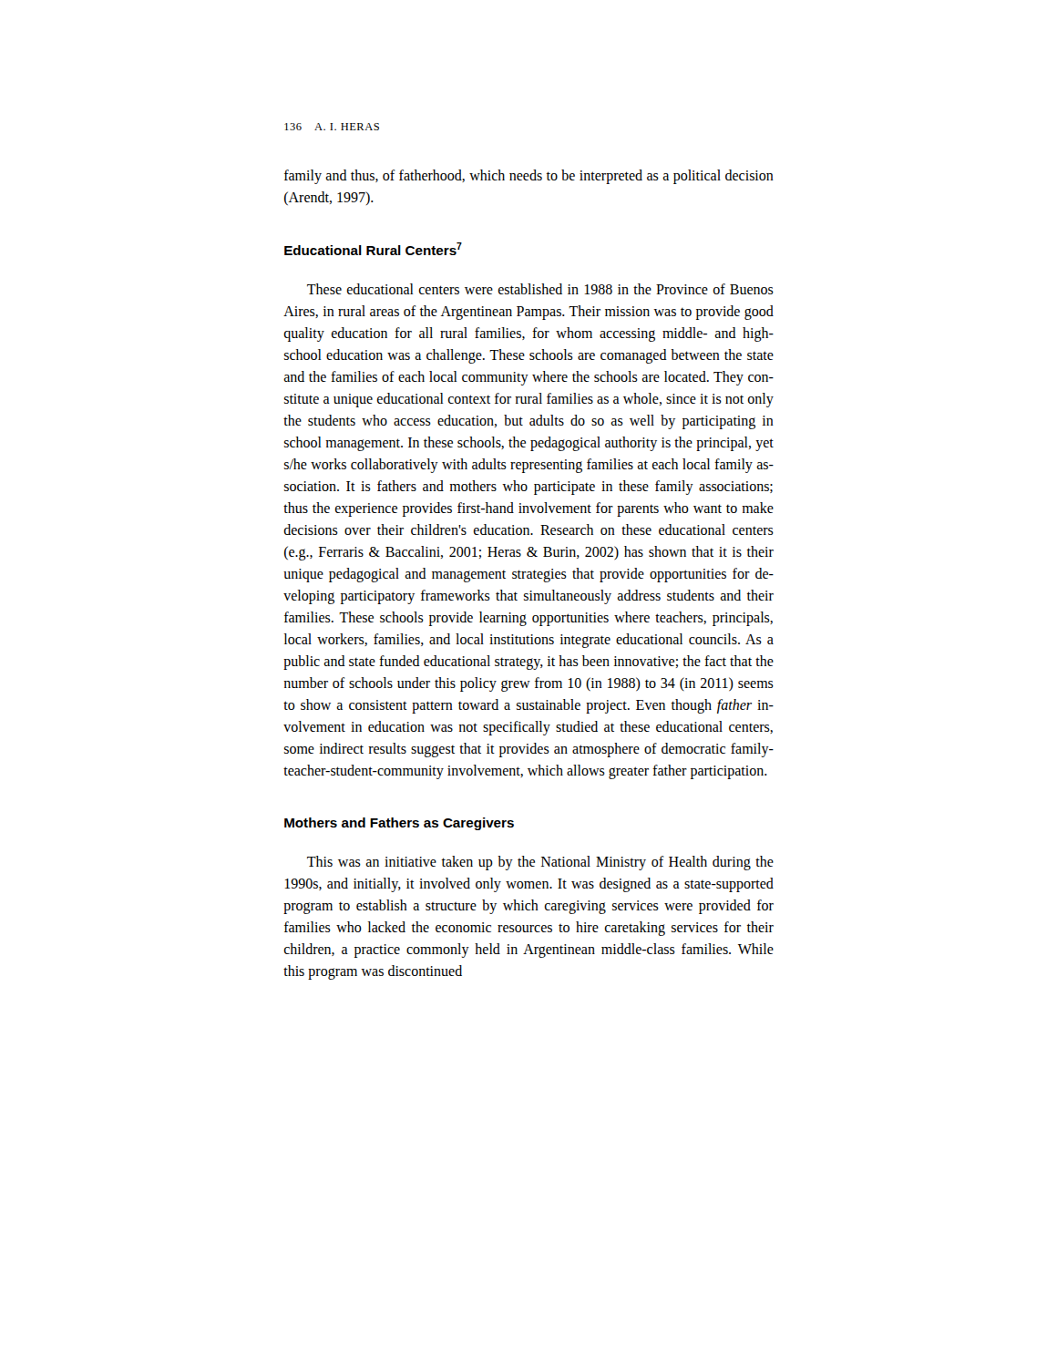136 A. I. HERAS
family and thus, of fatherhood, which needs to be interpreted as a political decision (Arendt, 1997).
Educational Rural Centers7
These educational centers were established in 1988 in the Province of Buenos Aires, in rural areas of the Argentinean Pampas. Their mission was to provide good quality education for all rural families, for whom accessing middle- and high-school education was a challenge. These schools are comanaged between the state and the families of each local community where the schools are located. They constitute a unique educational context for rural families as a whole, since it is not only the students who access education, but adults do so as well by participating in school management. In these schools, the pedagogical authority is the principal, yet s/he works collaboratively with adults representing families at each local family association. It is fathers and mothers who participate in these family associations; thus the experience provides first-hand involvement for parents who want to make decisions over their children's education. Research on these educational centers (e.g., Ferraris & Baccalini, 2001; Heras & Burin, 2002) has shown that it is their unique pedagogical and management strategies that provide opportunities for developing participatory frameworks that simultaneously address students and their families. These schools provide learning opportunities where teachers, principals, local workers, families, and local institutions integrate educational councils. As a public and state funded educational strategy, it has been innovative; the fact that the number of schools under this policy grew from 10 (in 1988) to 34 (in 2011) seems to show a consistent pattern toward a sustainable project. Even though father involvement in education was not specifically studied at these educational centers, some indirect results suggest that it provides an atmosphere of democratic family-teacher-student-community involvement, which allows greater father participation.
Mothers and Fathers as Caregivers
This was an initiative taken up by the National Ministry of Health during the 1990s, and initially, it involved only women. It was designed as a state-supported program to establish a structure by which caregiving services were provided for families who lacked the economic resources to hire caretaking services for their children, a practice commonly held in Argentinean middle-class families. While this program was discontinued